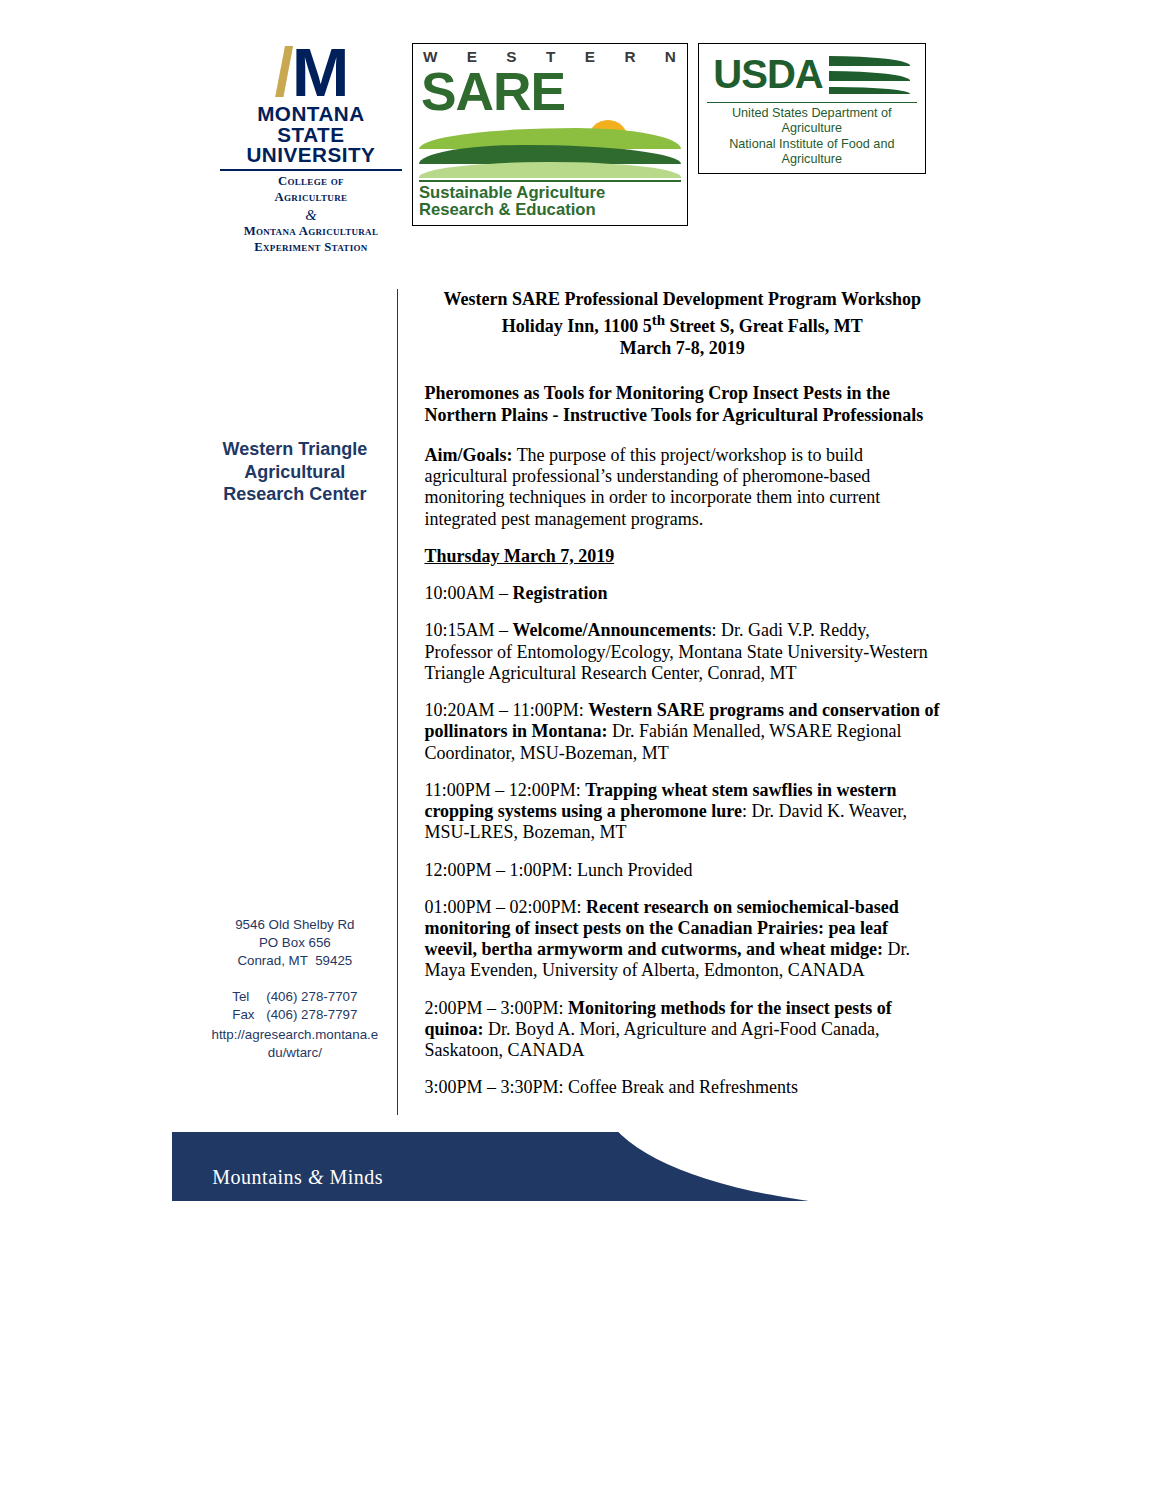/M
MONTANA
STATE UNIVERSITY
College of
Agriculture
&
Montana Agricultural
Experiment Station
WESTERN
SARE
Sustainable Agriculture
Research & Education
USDA
United States Department of Agriculture
National Institute of Food and Agriculture
Western Triangle
Agricultural
Research Center
9546 Old Shelby Rd
PO Box 656
Conrad, MT 59425
Tel(406) 278-7707
Fax(406) 278-7797
http://agresearch.montana.edu/wtarc/
Western SARE Professional Development Program Workshop
Holiday Inn, 1100 5th Street S, Great Falls, MT
March 7-8, 2019
Pheromones as Tools for Monitoring Crop Insect Pests in the Northern Plains - Instructive Tools for Agricultural Professionals
Aim/Goals: The purpose of this project/workshop is to build agricultural professional’s understanding of pheromone-based monitoring techniques in order to incorporate them into current integrated pest management programs.
Thursday March 7, 2019
10:00AM – Registration
10:15AM – Welcome/Announcements: Dr. Gadi V.P. Reddy, Professor of Entomology/Ecology, Montana State University-Western Triangle Agricultural Research Center, Conrad, MT
10:20AM – 11:00PM: Western SARE programs and conservation of pollinators in Montana: Dr. Fabián Menalled, WSARE Regional Coordinator, MSU-Bozeman, MT
11:00PM – 12:00PM: Trapping wheat stem sawflies in western cropping systems using a pheromone lure: Dr. David K. Weaver, MSU-LRES, Bozeman, MT
12:00PM – 1:00PM: Lunch Provided
01:00PM – 02:00PM: Recent research on semiochemical-based monitoring of insect pests on the Canadian Prairies: pea leaf weevil, bertha armyworm and cutworms, and wheat midge: Dr. Maya Evenden, University of Alberta, Edmonton, CANADA
2:00PM – 3:00PM: Monitoring methods for the insect pests of quinoa: Dr. Boyd A. Mori, Agriculture and Agri-Food Canada, Saskatoon, CANADA
3:00PM – 3:30PM: Coffee Break and Refreshments
Mountains & Minds